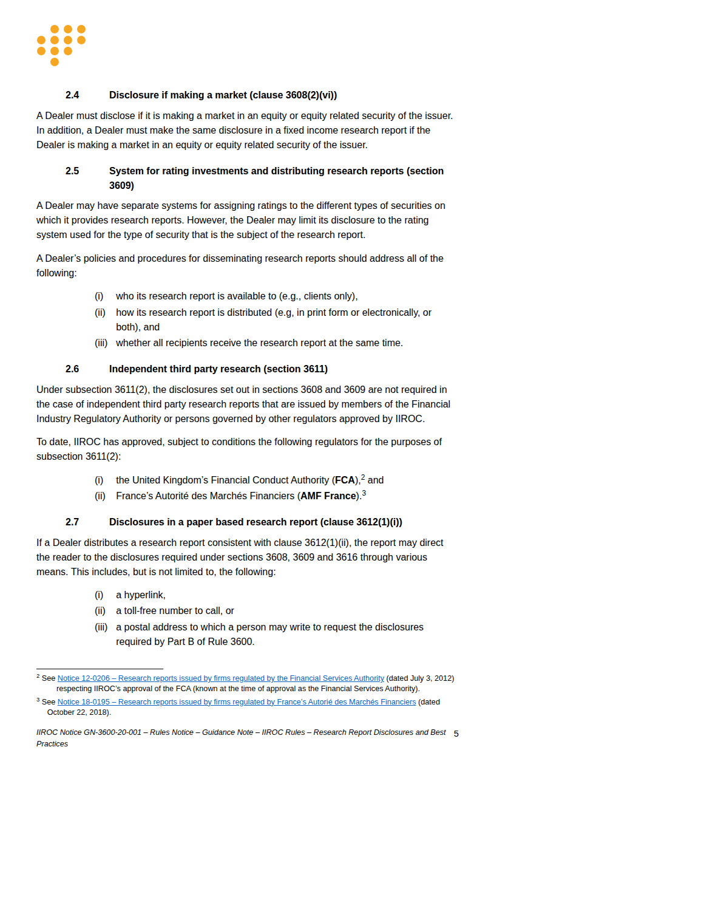2.4 Disclosure if making a market (clause 3608(2)(vi))
A Dealer must disclose if it is making a market in an equity or equity related security of the issuer. In addition, a Dealer must make the same disclosure in a fixed income research report if the Dealer is making a market in an equity or equity related security of the issuer.
2.5 System for rating investments and distributing research reports (section 3609)
A Dealer may have separate systems for assigning ratings to the different types of securities on which it provides research reports. However, the Dealer may limit its disclosure to the rating system used for the type of security that is the subject of the research report.
A Dealer’s policies and procedures for disseminating research reports should address all of the following:
(i) who its research report is available to (e.g., clients only),
(ii) how its research report is distributed (e.g, in print form or electronically, or both), and
(iii) whether all recipients receive the research report at the same time.
2.6 Independent third party research (section 3611)
Under subsection 3611(2), the disclosures set out in sections 3608 and 3609 are not required in the case of independent third party research reports that are issued by members of the Financial Industry Regulatory Authority or persons governed by other regulators approved by IIROC.
To date, IIROC has approved, subject to conditions the following regulators for the purposes of subsection 3611(2):
(i) the United Kingdom’s Financial Conduct Authority (FCA),2 and
(ii) France’s Autorité des Marchés Financiers (AMF France).3
2.7 Disclosures in a paper based research report (clause 3612(1)(i))
If a Dealer distributes a research report consistent with clause 3612(1)(ii), the report may direct the reader to the disclosures required under sections 3608, 3609 and 3616 through various means. This includes, but is not limited to, the following:
(i) a hyperlink,
(ii) a toll-free number to call, or
(iii) a postal address to which a person may write to request the disclosures required by Part B of Rule 3600.
2 See Notice 12-0206 – Research reports issued by firms regulated by the Financial Services Authority (dated July 3, 2012)
respecting IIROC’s approval of the FCA (known at the time of approval as the Financial Services Authority).
3 See Notice 18-0195 – Research reports issued by firms regulated by France’s Autorié des Marchés Financiers (dated October 22, 2018).
IIROC Notice GN-3600-20-001 – Rules Notice – Guidance Note – IIROC Rules – Research Report Disclosures and Best Practices
5